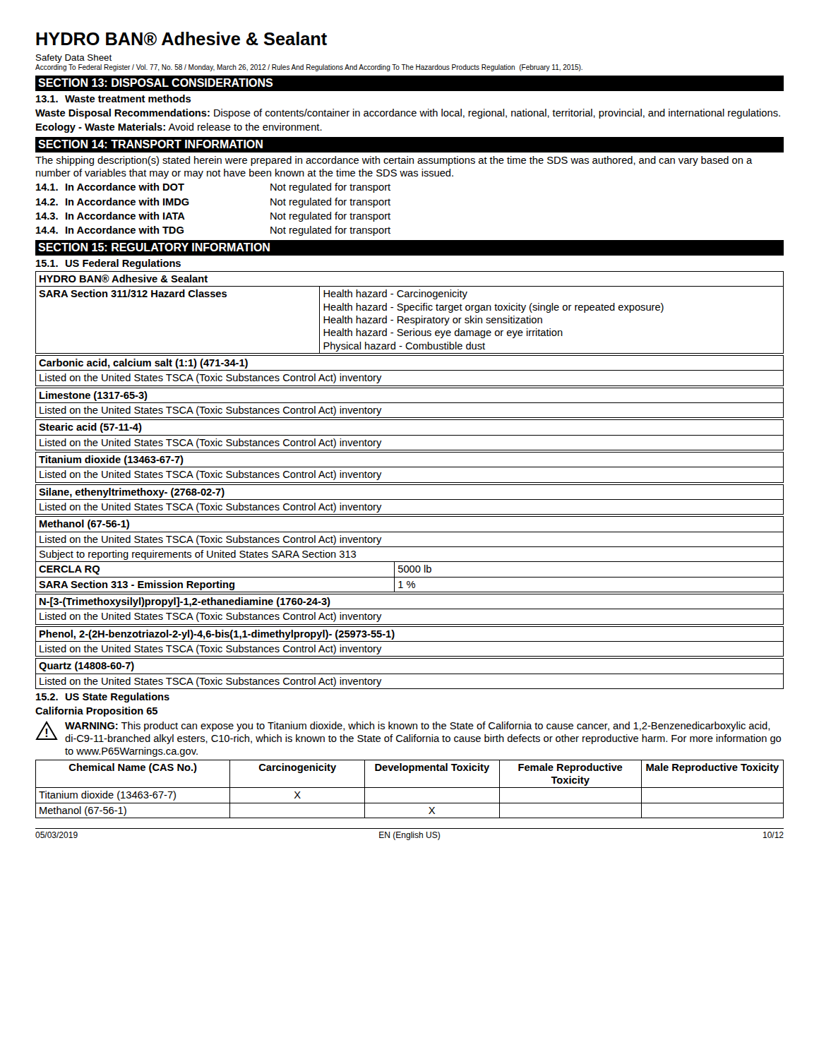HYDRO BAN® Adhesive & Sealant
Safety Data Sheet
According To Federal Register / Vol. 77, No. 58 / Monday, March 26, 2012 / Rules And Regulations And According To The Hazardous Products Regulation (February 11, 2015).
SECTION 13: DISPOSAL CONSIDERATIONS
13.1. Waste treatment methods
Waste Disposal Recommendations: Dispose of contents/container in accordance with local, regional, national, territorial, provincial, and international regulations.
Ecology - Waste Materials: Avoid release to the environment.
SECTION 14: TRANSPORT INFORMATION
The shipping description(s) stated herein were prepared in accordance with certain assumptions at the time the SDS was authored, and can vary based on a number of variables that may or may not have been known at the time the SDS was issued.
14.1. In Accordance with DOTNot regulated for transport
14.2. In Accordance with IMDGNot regulated for transport
14.3. In Accordance with IATANot regulated for transport
14.4. In Accordance with TDGNot regulated for transport
SECTION 15: REGULATORY INFORMATION
15.1. US Federal Regulations
| HYDRO BAN® Adhesive & Sealant |
| SARA Section 311/312 Hazard Classes | Health hazard - Carcinogenicity Health hazard - Specific target organ toxicity (single or repeated exposure) Health hazard - Respiratory or skin sensitization Health hazard - Serious eye damage or eye irritation Physical hazard - Combustible dust |
| Carbonic acid, calcium salt (1:1) (471-34-1) |
| Listed on the United States TSCA (Toxic Substances Control Act) inventory |
| Limestone (1317-65-3) |
| Listed on the United States TSCA (Toxic Substances Control Act) inventory |
| Stearic acid (57-11-4) |
| Listed on the United States TSCA (Toxic Substances Control Act) inventory |
| Titanium dioxide (13463-67-7) |
| Listed on the United States TSCA (Toxic Substances Control Act) inventory |
| Silane, ethenyltrimethoxy- (2768-02-7) |
| Listed on the United States TSCA (Toxic Substances Control Act) inventory |
| Methanol (67-56-1) |
| Listed on the United States TSCA (Toxic Substances Control Act) inventory |
| Subject to reporting requirements of United States SARA Section 313 |
| CERCLA RQ | 5000 lb |
| SARA Section 313 - Emission Reporting | 1 % |
| N-[3-(Trimethoxysilyl)propyl]-1,2-ethanediamine (1760-24-3) |
| Listed on the United States TSCA (Toxic Substances Control Act) inventory |
| Phenol, 2-(2H-benzotriazol-2-yl)-4,6-bis(1,1-dimethylpropyl)- (25973-55-1) |
| Listed on the United States TSCA (Toxic Substances Control Act) inventory |
| Quartz (14808-60-7) |
| Listed on the United States TSCA (Toxic Substances Control Act) inventory |
15.2. US State Regulations
California Proposition 65
!
WARNING: This product can expose you to Titanium dioxide, which is known to the State of California to cause cancer, and 1,2-Benzenedicarboxylic acid, di-C9-11-branched alkyl esters, C10-rich, which is known to the State of California to cause birth defects or other reproductive harm. For more information go to www.P65Warnings.ca.gov.
| Chemical Name (CAS No.) | Carcinogenicity | Developmental Toxicity | Female Reproductive Toxicity | Male Reproductive Toxicity |
| --- | --- | --- | --- | --- |
| Titanium dioxide (13463-67-7) | X | | | |
| Methanol (67-56-1) | | X | | |
05/03/2019
EN (English US)
10/12